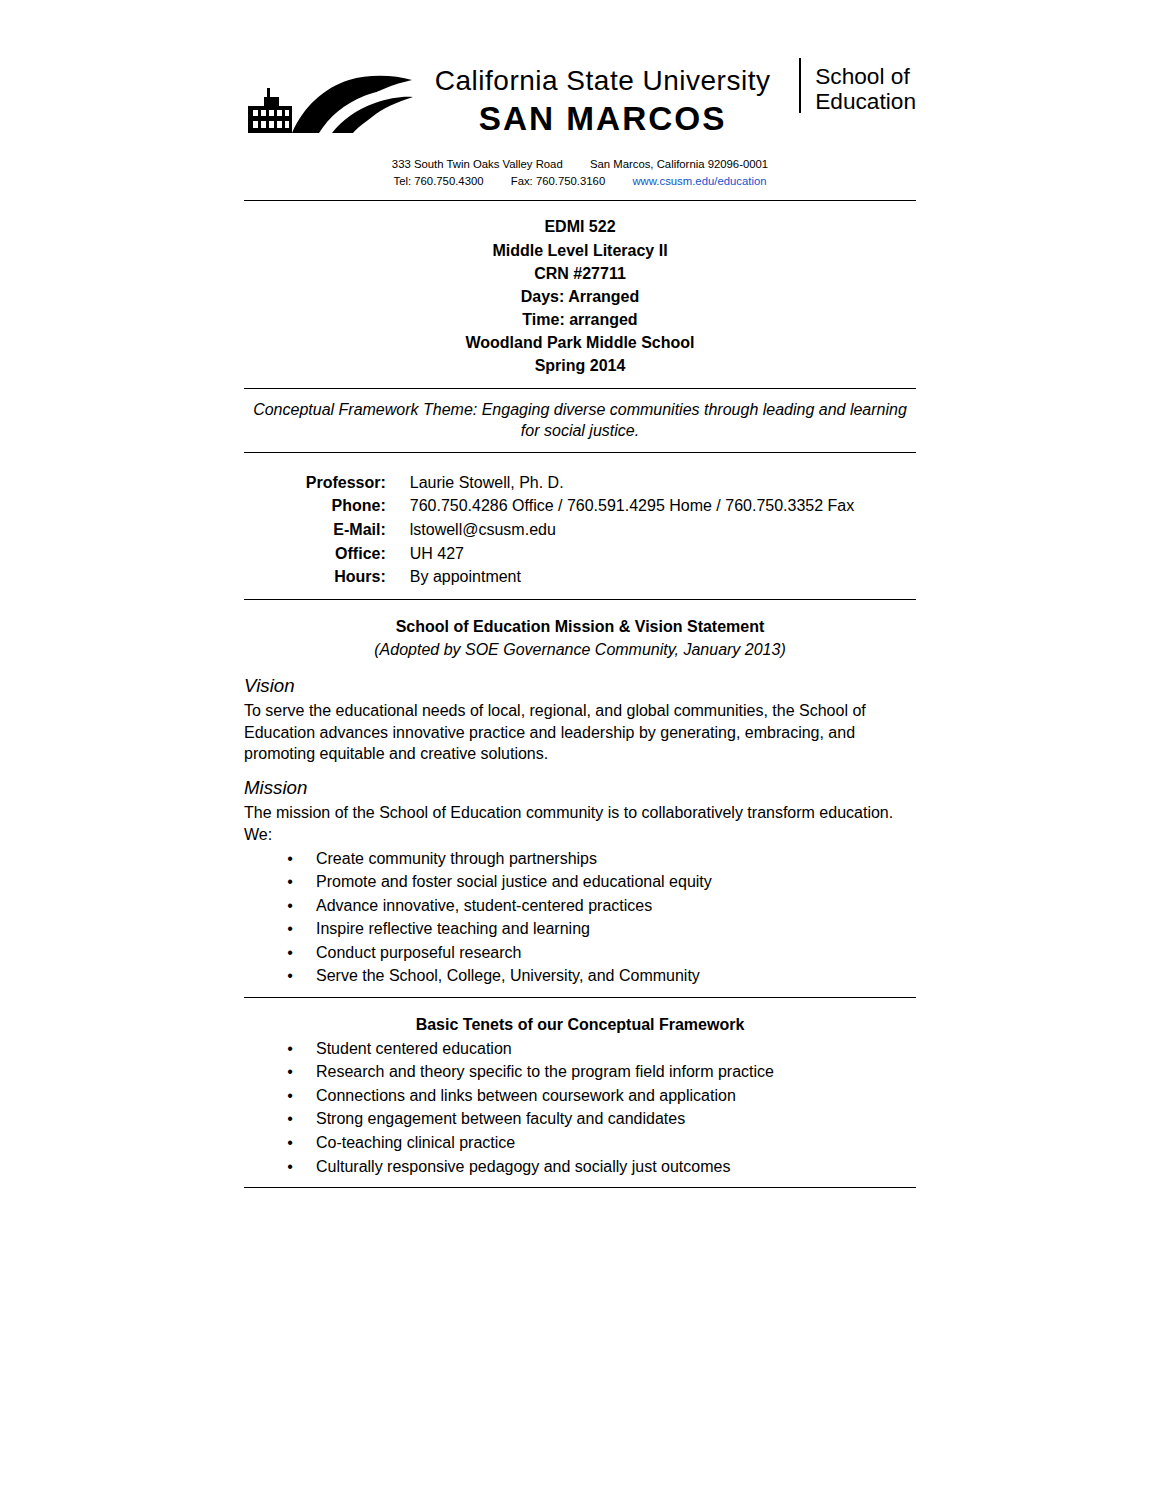California State University
SAN MARCOS
School of
Education
333 South Twin Oaks Valley Road San Marcos, California 92096-0001
Tel: 760.750.4300 Fax: 760.750.3160 www.csusm.edu/education
EDMI 522
Middle Level Literacy II
CRN #27711
Days: Arranged
Time: arranged
Woodland Park Middle School
Spring 2014
Conceptual Framework Theme: Engaging diverse communities through leading and learning for social justice.
| Professor: | Laurie Stowell, Ph. D. |
| Phone: | 760.750.4286 Office / 760.591.4295 Home / 760.750.3352 Fax |
| E-Mail: | lstowell@csusm.edu |
| Office: | UH 427 |
| Hours: | By appointment |
School of Education Mission & Vision Statement
(Adopted by SOE Governance Community, January 2013)
Vision
To serve the educational needs of local, regional, and global communities, the School of Education advances innovative practice and leadership by generating, embracing, and promoting equitable and creative solutions.
Mission
The mission of the School of Education community is to collaboratively transform education. We:
Create community through partnerships
Promote and foster social justice and educational equity
Advance innovative, student-centered practices
Inspire reflective teaching and learning
Conduct purposeful research
Serve the School, College, University, and Community
Basic Tenets of our Conceptual Framework
Student centered education
Research and theory specific to the program field inform practice
Connections and links between coursework and application
Strong engagement between faculty and candidates
Co-teaching clinical practice
Culturally responsive pedagogy and socially just outcomes